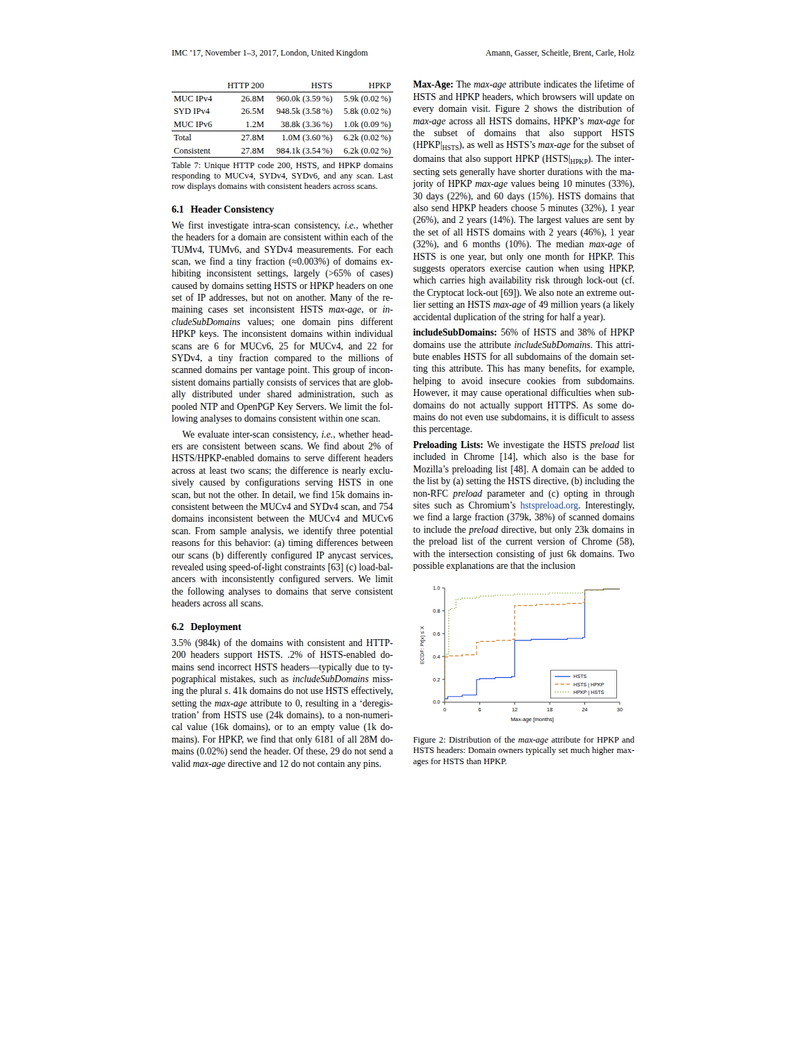IMC ’17, November 1–3, 2017, London, United Kingdom
Amann, Gasser, Scheitle, Brent, Carle, Holz
| | HTTP 200 | HSTS | HPKP |
| --- | --- | --- | --- |
| MUC IPv4 | 26.8M | 960.0k (3.59 %) | 5.9k (0.02 %) |
| SYD IPv4 | 26.5M | 948.5k (3.58 %) | 5.8k (0.02 %) |
| MUC IPv6 | 1.2M | 38.8k (3.36 %) | 1.0k (0.09 %) |
| Total | 27.8M | 1.0M (3.60 %) | 6.2k (0.02 %) |
| Consistent | 27.8M | 984.1k (3.54 %) | 6.2k (0.02 %) |
Table 7: Unique HTTP code 200, HSTS, and HPKP domains responding to MUCv4, SYDv4, SYDv6, and any scan. Last row displays domains with consistent headers across scans.
6.1 Header Consistency
We first investigate intra-scan consistency, i.e., whether the headers for a domain are consistent within each of the TUMv4, TUMv6, and SYDv4 measurements. For each scan, we find a tiny fraction (≈0.003%) of domains exhibiting inconsistent settings, largely (>65% of cases) caused by domains setting HSTS or HPKP headers on one set of IP addresses, but not on another. Many of the remaining cases set inconsistent HSTS max-age, or includeSubDomains values; one domain pins different HPKP keys. The inconsistent domains within individual scans are 6 for MUCv6, 25 for MUCv4, and 22 for SYDv4, a tiny fraction compared to the millions of scanned domains per vantage point. This group of inconsistent domains partially consists of services that are globally distributed under shared administration, such as pooled NTP and OpenPGP Key Servers. We limit the following analyses to domains consistent within one scan.
We evaluate inter-scan consistency, i.e., whether headers are consistent between scans. We find about 2% of HSTS/HPKP-enabled domains to serve different headers across at least two scans; the difference is nearly exclusively caused by configurations serving HSTS in one scan, but not the other. In detail, we find 15k domains inconsistent between the MUCv4 and SYDv4 scan, and 754 domains inconsistent between the MUCv4 and MUCv6 scan. From sample analysis, we identify three potential reasons for this behavior: (a) timing differences between our scans (b) differently configured IP anycast services, revealed using speed-of-light constraints [63] (c) load-balancers with inconsistently configured servers. We limit the following analyses to domains that serve consistent headers across all scans.
6.2 Deployment
3.5% (984k) of the domains with consistent and HTTP-200 headers support HSTS. .2% of HSTS-enabled domains send incorrect HSTS headers—typically due to typographical mistakes, such as includeSubDomains missing the plural s. 41k domains do not use HSTS effectively, setting the max-age attribute to 0, resulting in a ‘deregistration’ from HSTS use (24k domains), to a non-numerical value (16k domains), or to an empty value (1k domains). For HPKP, we find that only 6181 of all 28M domains (0.02%) send the header. Of these, 29 do not send a valid max-age directive and 12 do not contain any pins.
Max-Age: The max-age attribute indicates the lifetime of HSTS and HPKP headers, which browsers will update on every domain visit. Figure 2 shows the distribution of max-age across all HSTS domains, HPKP’s max-age for the subset of domains that also support HSTS (HPKP|HSTS), as well as HSTS’s max-age for the subset of domains that also support HPKP (HSTS|HPKP). The intersecting sets generally have shorter durations with the majority of HPKP max-age values being 10 minutes (33%), 30 days (22%), and 60 days (15%). HSTS domains that also send HPKP headers choose 5 minutes (32%), 1 year (26%), and 2 years (14%). The largest values are sent by the set of all HSTS domains with 2 years (46%), 1 year (32%), and 6 months (10%). The median max-age of HSTS is one year, but only one month for HPKP. This suggests operators exercise caution when using HPKP, which carries high availability risk through lock-out (cf. the Cryptocat lock-out [69]). We also note an extreme outlier setting an HSTS max-age of 49 million years (a likely accidental duplication of the string for half a year).
includeSubDomains: 56% of HSTS and 38% of HPKP domains use the attribute includeSubDomains. This attribute enables HSTS for all subdomains of the domain setting this attribute. This has many benefits, for example, helping to avoid insecure cookies from subdomains. However, it may cause operational difficulties when subdomains do not actually support HTTPS. As some domains do not even use subdomains, it is difficult to assess this percentage.
Preloading Lists: We investigate the HSTS preload list included in Chrome [14], which also is the base for Mozilla’s preloading list [48]. A domain can be added to the list by (a) setting the HSTS directive, (b) including the non-RFC preload parameter and (c) opting in through sites such as Chromium’s hstspreload.org. Interestingly, we find a large fraction (379k, 38%) of scanned domains to include the preload directive, but only 23k domains in the preload list of the current version of Chrome (58), with the intersection consisting of just 6k domains. Two possible explanations are that the inclusion
0 6 12 18 24 30 Max-age [months] 0.0 0.2 0.4 0.6 0.8 1.0 ECDF: Pr[x] ≤ X HSTS HSTS | HPKP HPKP | HSTS
Figure 2: Distribution of the max-age attribute for HPKP and HSTS headers: Domain owners typically set much higher max-ages for HSTS than HPKP.